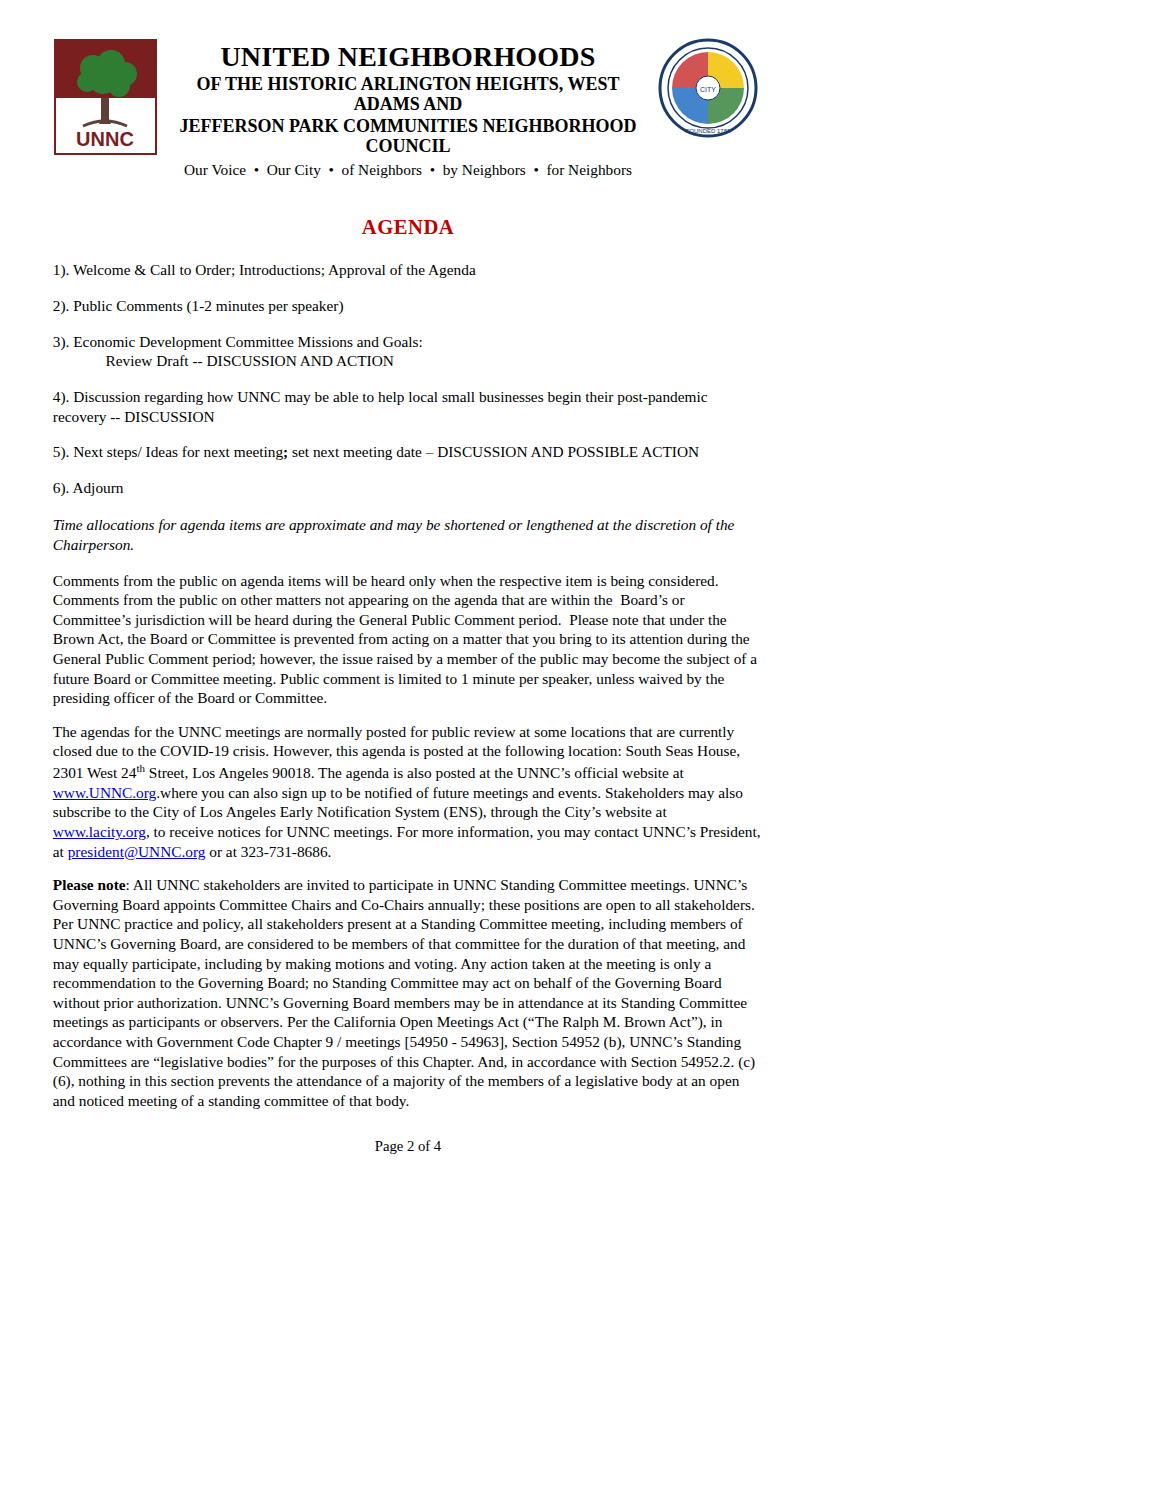UNNC
UNITED NEIGHBORHOODS
OF THE HISTORIC ARLINGTON HEIGHTS, WEST ADAMS AND
JEFFERSON PARK COMMUNITIES NEIGHBORHOOD COUNCIL
Our Voice • Our City • of Neighbors • by Neighbors • for Neighbors
CITY FOUNDED 1781
AGENDA
1). Welcome & Call to Order; Introductions; Approval of the Agenda
2). Public Comments (1-2 minutes per speaker)
3). Economic Development Committee Missions and Goals: Review Draft -- DISCUSSION AND ACTION
4). Discussion regarding how UNNC may be able to help local small businesses begin their post-pandemic recovery -- DISCUSSION
5). Next steps/ Ideas for next meeting; set next meeting date – DISCUSSION AND POSSIBLE ACTION
6). Adjourn
Time allocations for agenda items are approximate and may be shortened or lengthened at the discretion of the Chairperson.
Comments from the public on agenda items will be heard only when the respective item is being considered. Comments from the public on other matters not appearing on the agenda that are within the Board’s or Committee’s jurisdiction will be heard during the General Public Comment period. Please note that under the Brown Act, the Board or Committee is prevented from acting on a matter that you bring to its attention during the General Public Comment period; however, the issue raised by a member of the public may become the subject of a future Board or Committee meeting. Public comment is limited to 1 minute per speaker, unless waived by the presiding officer of the Board or Committee.
The agendas for the UNNC meetings are normally posted for public review at some locations that are currently closed due to the COVID-19 crisis. However, this agenda is posted at the following location: South Seas House, 2301 West 24th Street, Los Angeles 90018. The agenda is also posted at the UNNC’s official website at www.UNNC.org.where you can also sign up to be notified of future meetings and events. Stakeholders may also subscribe to the City of Los Angeles Early Notification System (ENS), through the City’s website at www.lacity.org, to receive notices for UNNC meetings. For more information, you may contact UNNC’s President, at president@UNNC.org or at 323-731-8686.
Please note: All UNNC stakeholders are invited to participate in UNNC Standing Committee meetings. UNNC’s Governing Board appoints Committee Chairs and Co-Chairs annually; these positions are open to all stakeholders. Per UNNC practice and policy, all stakeholders present at a Standing Committee meeting, including members of UNNC’s Governing Board, are considered to be members of that committee for the duration of that meeting, and may equally participate, including by making motions and voting. Any action taken at the meeting is only a recommendation to the Governing Board; no Standing Committee may act on behalf of the Governing Board without prior authorization. UNNC’s Governing Board members may be in attendance at its Standing Committee meetings as participants or observers. Per the California Open Meetings Act (“The Ralph M. Brown Act”), in accordance with Government Code Chapter 9 / meetings [54950 - 54963], Section 54952 (b), UNNC’s Standing Committees are “legislative bodies” for the purposes of this Chapter. And, in accordance with Section 54952.2. (c) (6), nothing in this section prevents the attendance of a majority of the members of a legislative body at an open and noticed meeting of a standing committee of that body.
Page 2 of 4